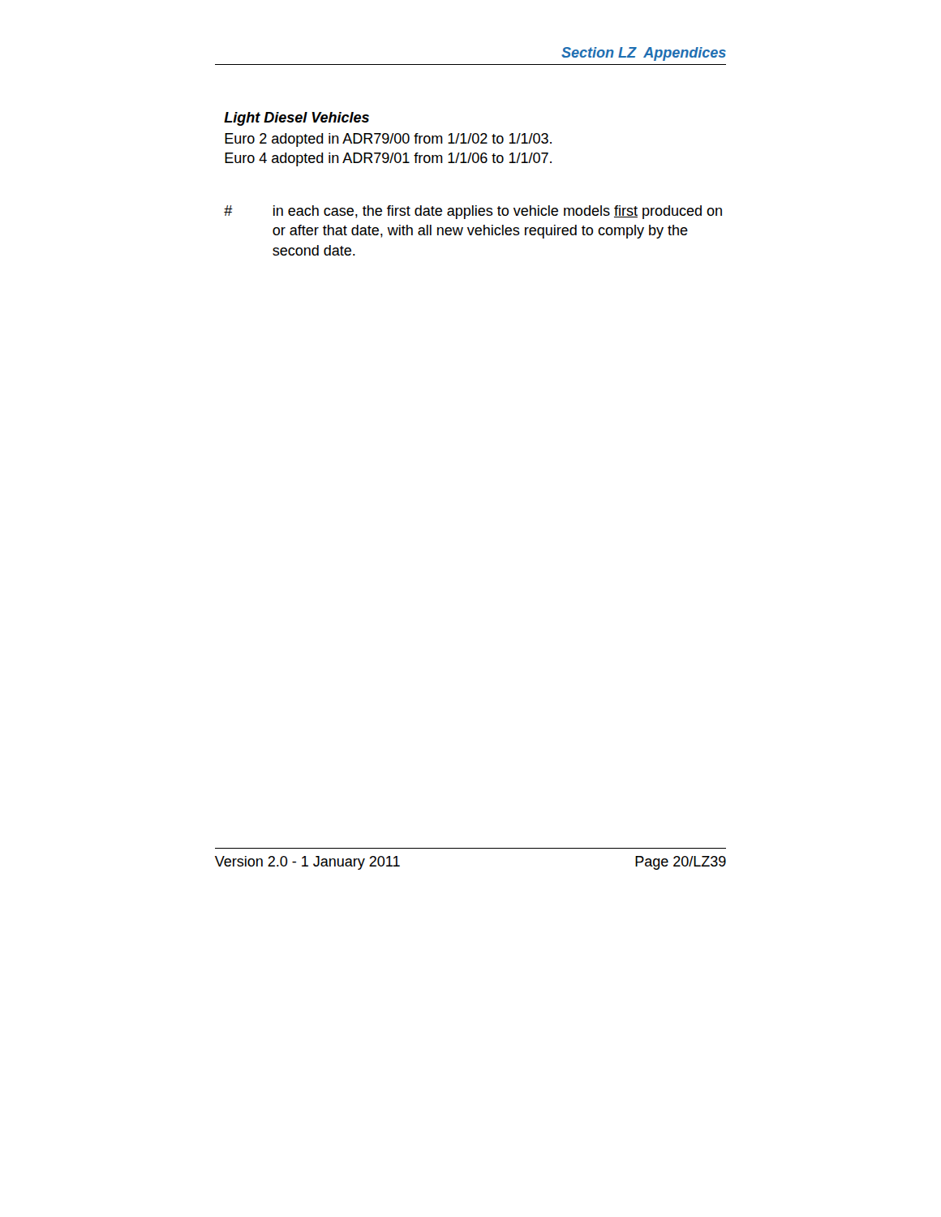Section LZ Appendices
Light Diesel Vehicles
Euro 2 adopted in ADR79/00 from 1/1/02 to 1/1/03.
Euro 4 adopted in ADR79/01 from 1/1/06 to 1/1/07.
#
in each case, the first date applies to vehicle models first produced on or after that date, with all new vehicles required to comply by the second date.
Version 2.0 - 1 January 2011 Page 20/LZ39